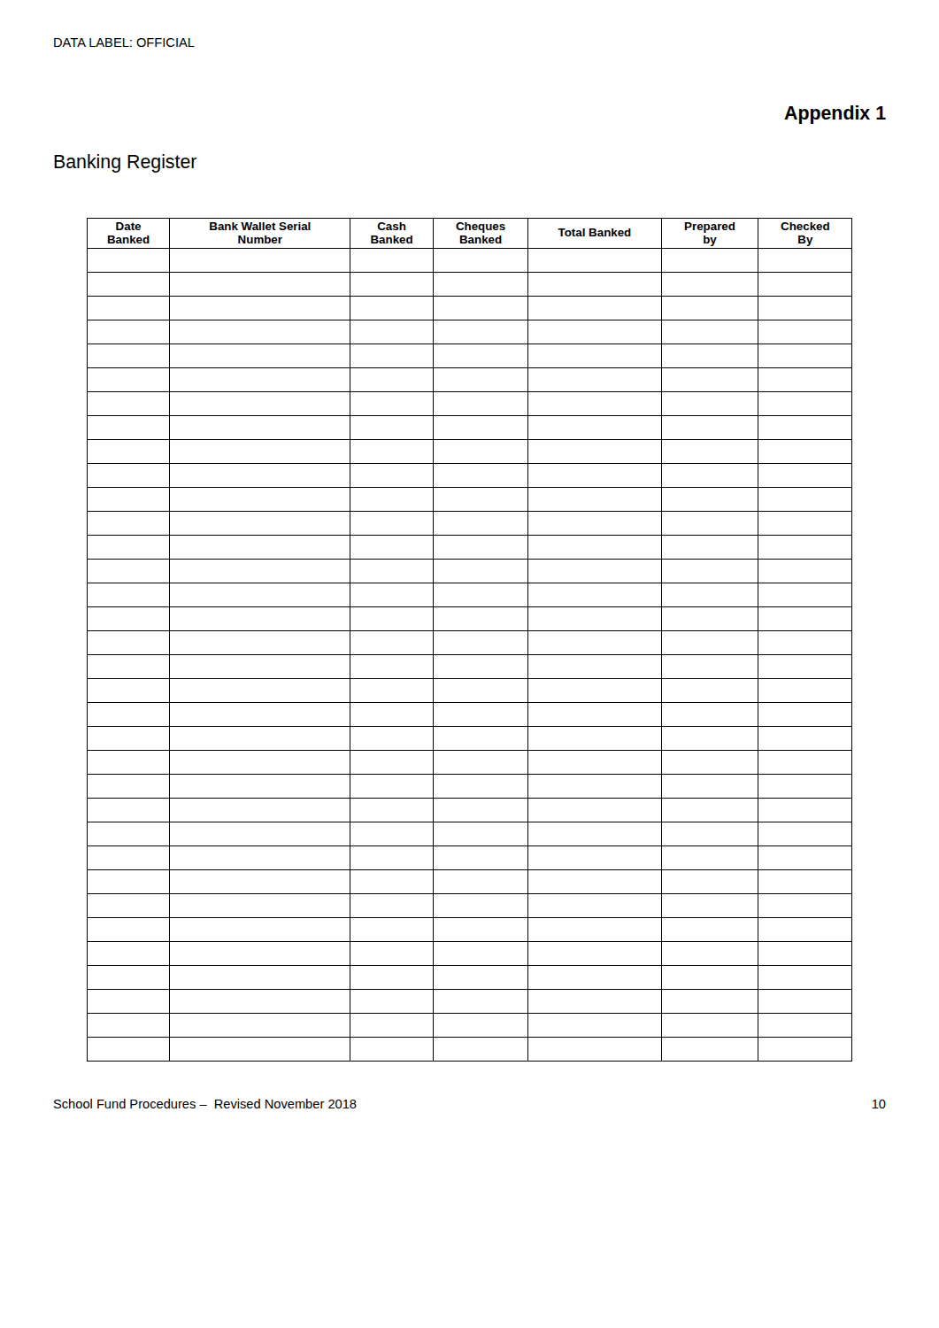DATA LABEL: OFFICIAL
Appendix 1
Banking Register
| Date Banked | Bank Wallet Serial Number | Cash Banked | Cheques Banked | Total Banked | Prepared by | Checked By |
| --- | --- | --- | --- | --- | --- | --- |
School Fund Procedures – Revised November 2018 10